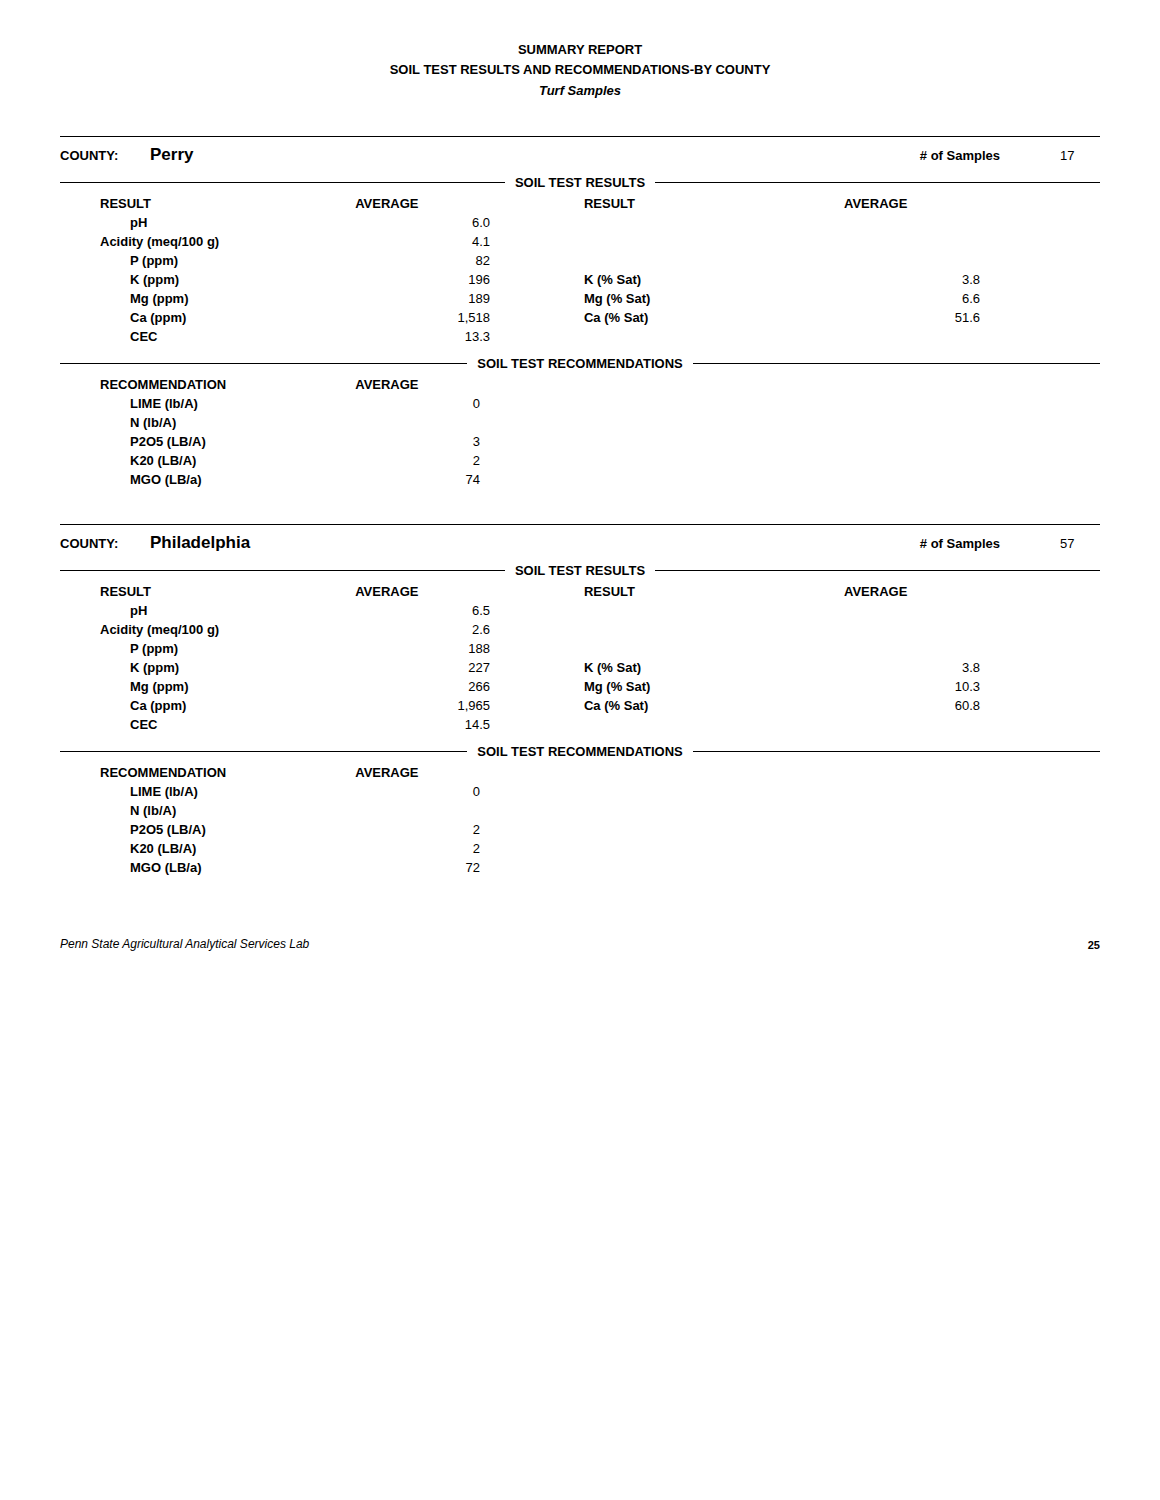SUMMARY REPORT
SOIL TEST RESULTS AND RECOMMENDATIONS-BY COUNTY
Turf Samples
COUNTY: Perry # of Samples 17
SOIL TEST RESULTS
| RESULT | AVERAGE | RESULT | AVERAGE |
| --- | --- | --- | --- |
| pH | 6.0 | | |
| Acidity (meq/100 g) | 4.1 | | |
| P (ppm) | 82 | | |
| K (ppm) | 196 | K (% Sat) | 3.8 |
| Mg (ppm) | 189 | Mg (% Sat) | 6.6 |
| Ca (ppm) | 1,518 | Ca (% Sat) | 51.6 |
| CEC | 13.3 | | |
SOIL TEST RECOMMENDATIONS
| RECOMMENDATION | AVERAGE | | |
| --- | --- | --- | --- |
| LIME (lb/A) | 0 | | |
| N (lb/A) | | | |
| P2O5 (LB/A) | 3 | | |
| K20 (LB/A) | 2 | | |
| MGO (LB/a) | 74 | | |
COUNTY: Philadelphia # of Samples 57
SOIL TEST RESULTS
| RESULT | AVERAGE | RESULT | AVERAGE |
| --- | --- | --- | --- |
| pH | 6.5 | | |
| Acidity (meq/100 g) | 2.6 | | |
| P (ppm) | 188 | | |
| K (ppm) | 227 | K (% Sat) | 3.8 |
| Mg (ppm) | 266 | Mg (% Sat) | 10.3 |
| Ca (ppm) | 1,965 | Ca (% Sat) | 60.8 |
| CEC | 14.5 | | |
SOIL TEST RECOMMENDATIONS
| RECOMMENDATION | AVERAGE | | |
| --- | --- | --- | --- |
| LIME (lb/A) | 0 | | |
| N (lb/A) | | | |
| P2O5 (LB/A) | 2 | | |
| K20 (LB/A) | 2 | | |
| MGO (LB/a) | 72 | | |
Penn State Agricultural Analytical Services Lab 25